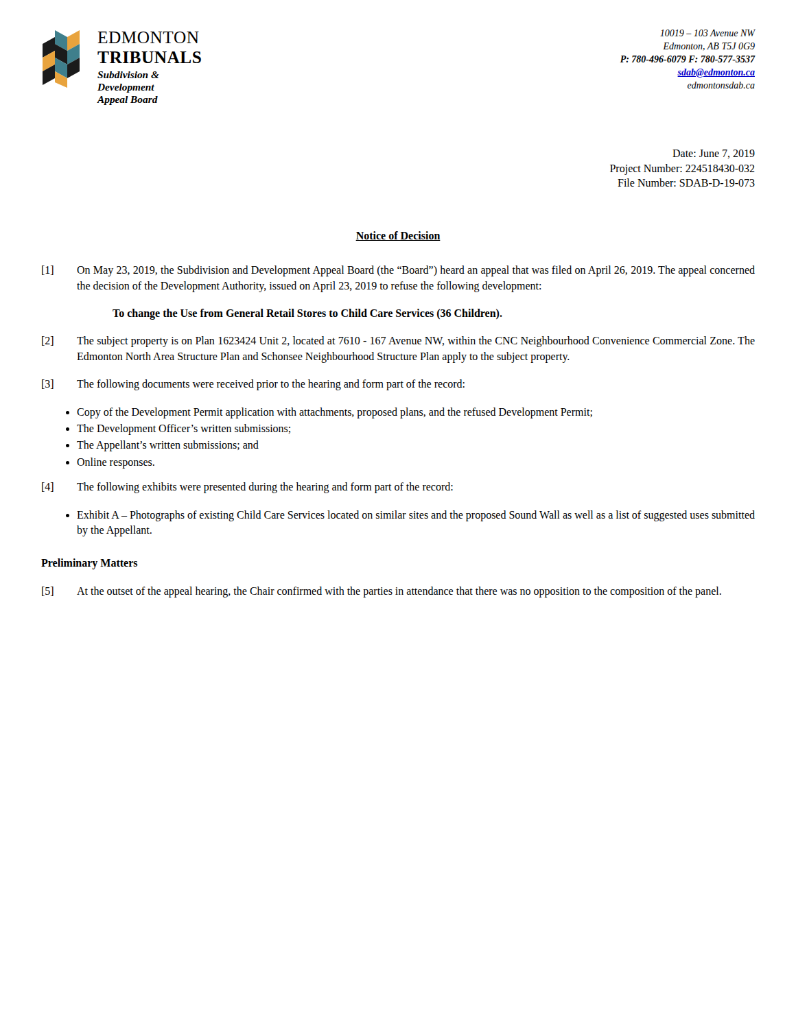EDMONTON
TRIBUNALS
Subdivision &
Development
Appeal Board
10019 – 103 Avenue NW
Edmonton, AB T5J 0G9
P: 780-496-6079 F: 780-577-3537
sdab@edmonton.ca
edmontonsdab.ca
Date: June 7, 2019
Project Number: 224518430-032
File Number: SDAB-D-19-073
Notice of Decision
[1]
On May 23, 2019, the Subdivision and Development Appeal Board (the “Board”) heard an appeal that was filed on April 26, 2019. The appeal concerned the decision of the Development Authority, issued on April 23, 2019 to refuse the following development:
To change the Use from General Retail Stores to Child Care Services (36 Children).
[2]
The subject property is on Plan 1623424 Unit 2, located at 7610 - 167 Avenue NW, within the CNC Neighbourhood Convenience Commercial Zone. The Edmonton North Area Structure Plan and Schonsee Neighbourhood Structure Plan apply to the subject property.
[3]
The following documents were received prior to the hearing and form part of the record:
Copy of the Development Permit application with attachments, proposed plans, and the refused Development Permit;
The Development Officer’s written submissions;
The Appellant’s written submissions; and
Online responses.
[4]
The following exhibits were presented during the hearing and form part of the record:
Exhibit A – Photographs of existing Child Care Services located on similar sites and the proposed Sound Wall as well as a list of suggested uses submitted by the Appellant.
Preliminary Matters
[5]
At the outset of the appeal hearing, the Chair confirmed with the parties in attendance that there was no opposition to the composition of the panel.